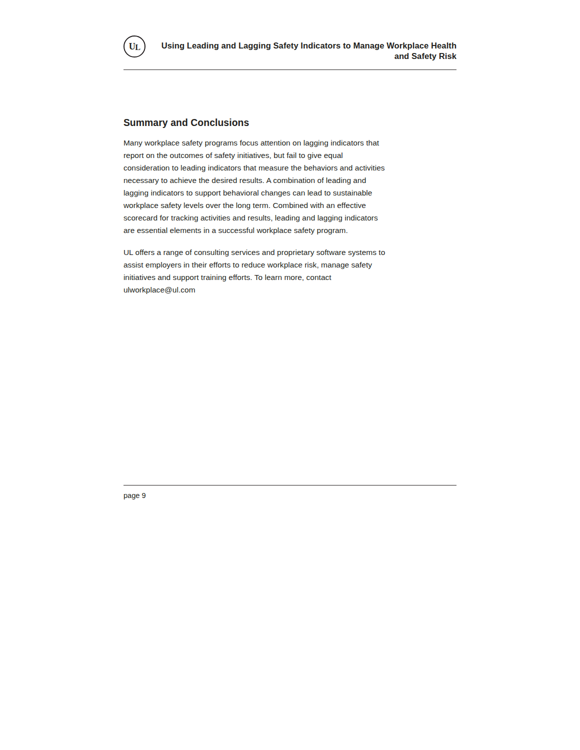UL
Using Leading and Lagging Safety Indicators to Manage Workplace Health and Safety Risk
Summary and Conclusions
Many workplace safety programs focus attention on lagging indicators that report on the outcomes of safety initiatives, but fail to give equal consideration to leading indicators that measure the behaviors and activities necessary to achieve the desired results. A combination of leading and lagging indicators to support behavioral changes can lead to sustainable workplace safety levels over the long term. Combined with an effective scorecard for tracking activities and results, leading and lagging indicators are essential elements in a successful workplace safety program.
UL offers a range of consulting services and proprietary software systems to assist employers in their efforts to reduce workplace risk, manage safety initiatives and support training efforts. To learn more, contact ulworkplace@ul.com
page 9